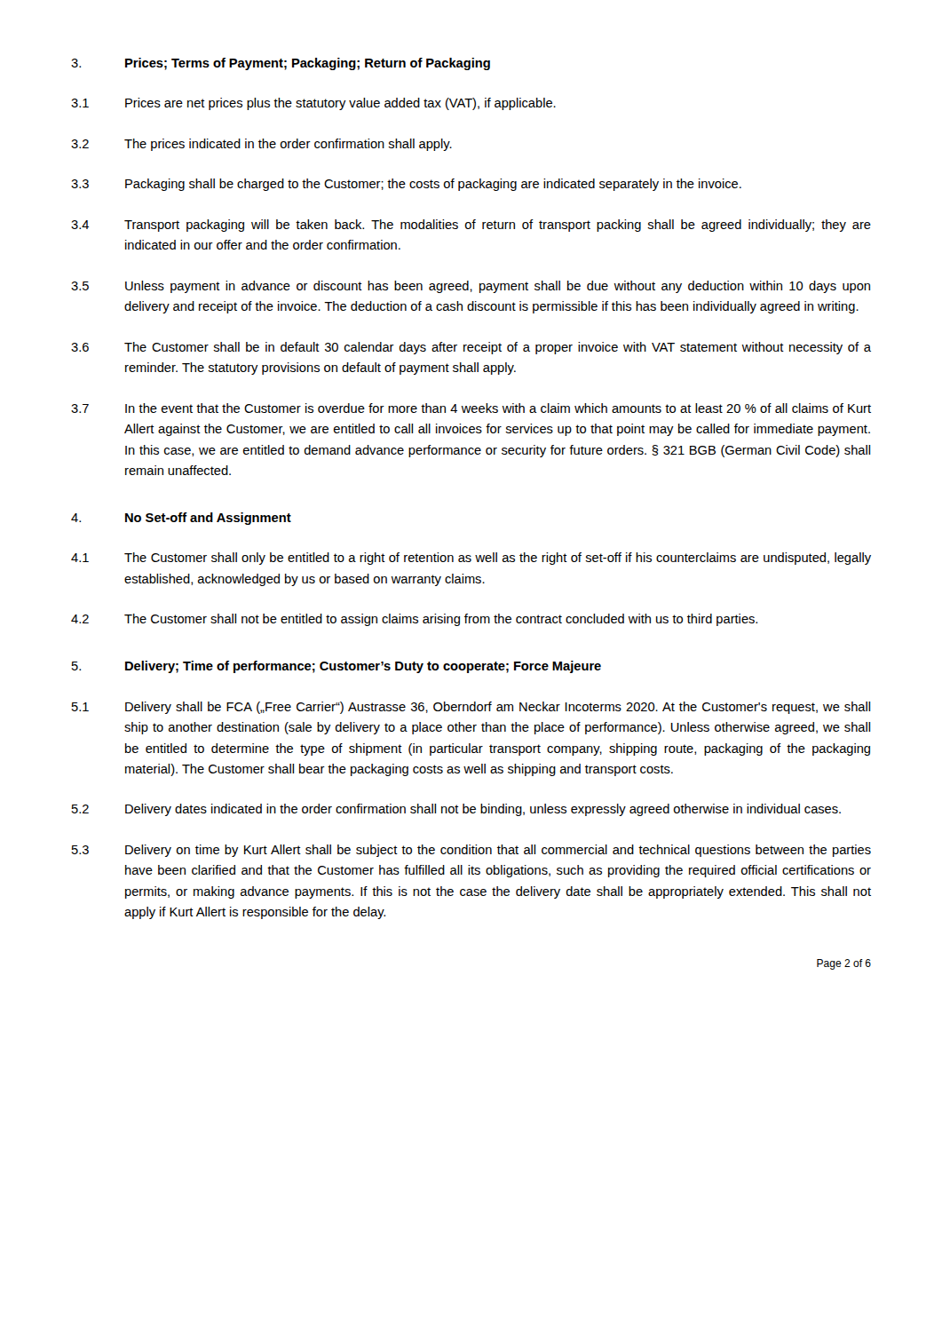3.
Prices; Terms of Payment; Packaging; Return of Packaging
3.1
Prices are net prices plus the statutory value added tax (VAT), if applicable.
3.2
The prices indicated in the order confirmation shall apply.
3.3
Packaging shall be charged to the Customer; the costs of packaging are indicated separately in the invoice.
3.4
Transport packaging will be taken back. The modalities of return of transport packing shall be agreed individually; they are indicated in our offer and the order confirmation.
3.5
Unless payment in advance or discount has been agreed, payment shall be due without any deduction within 10 days upon delivery and receipt of the invoice. The deduction of a cash discount is permissible if this has been individually agreed in writing.
3.6
The Customer shall be in default 30 calendar days after receipt of a proper invoice with VAT statement without necessity of a reminder. The statutory provisions on default of payment shall apply.
3.7
In the event that the Customer is overdue for more than 4 weeks with a claim which amounts to at least 20 % of all claims of Kurt Allert against the Customer, we are entitled to call all invoices for services up to that point may be called for immediate payment. In this case, we are entitled to demand advance performance or security for future orders. § 321 BGB (German Civil Code) shall remain unaffected.
4.
No Set-off and Assignment
4.1
The Customer shall only be entitled to a right of retention as well as the right of set-off if his counterclaims are undisputed, legally established, acknowledged by us or based on warranty claims.
4.2
The Customer shall not be entitled to assign claims arising from the contract concluded with us to third parties.
5.
Delivery; Time of performance; Customer’s Duty to cooperate; Force Majeure
5.1
Delivery shall be FCA („Free Carrier“) Austrasse 36, Oberndorf am Neckar Incoterms 2020. At the Customer's request, we shall ship to another destination (sale by delivery to a place other than the place of performance). Unless otherwise agreed, we shall be entitled to determine the type of shipment (in particular transport company, shipping route, packaging of the packaging material). The Customer shall bear the packaging costs as well as shipping and transport costs.
5.2
Delivery dates indicated in the order confirmation shall not be binding, unless expressly agreed otherwise in individual cases.
5.3
Delivery on time by Kurt Allert shall be subject to the condition that all commercial and technical questions between the parties have been clarified and that the Customer has fulfilled all its obligations, such as providing the required official certifications or permits, or making advance payments. If this is not the case the delivery date shall be appropriately extended. This shall not apply if Kurt Allert is responsible for the delay.
Page 2 of 6